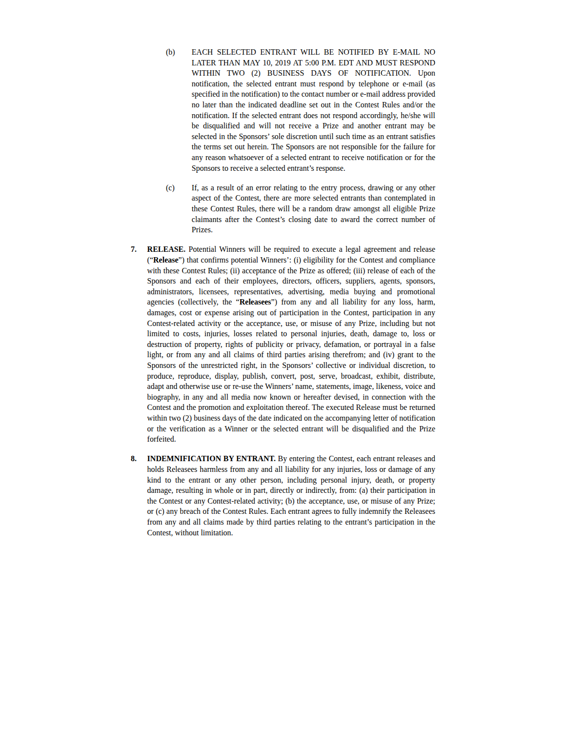(b)
EACH SELECTED ENTRANT WILL BE NOTIFIED BY E-MAIL NO LATER THAN MAY 10, 2019 AT 5:00 P.M. EDT AND MUST RESPOND WITHIN TWO (2) BUSINESS DAYS OF NOTIFICATION. Upon notification, the selected entrant must respond by telephone or e-mail (as specified in the notification) to the contact number or e-mail address provided no later than the indicated deadline set out in the Contest Rules and/or the notification. If the selected entrant does not respond accordingly, he/she will be disqualified and will not receive a Prize and another entrant may be selected in the Sponsors’ sole discretion until such time as an entrant satisfies the terms set out herein. The Sponsors are not responsible for the failure for any reason whatsoever of a selected entrant to receive notification or for the Sponsors to receive a selected entrant’s response.
(c)
If, as a result of an error relating to the entry process, drawing or any other aspect of the Contest, there are more selected entrants than contemplated in these Contest Rules, there will be a random draw amongst all eligible Prize claimants after the Contest’s closing date to award the correct number of Prizes.
7.
RELEASE. Potential Winners will be required to execute a legal agreement and release (“Release”) that confirms potential Winners’: (i) eligibility for the Contest and compliance with these Contest Rules; (ii) acceptance of the Prize as offered; (iii) release of each of the Sponsors and each of their employees, directors, officers, suppliers, agents, sponsors, administrators, licensees, representatives, advertising, media buying and promotional agencies (collectively, the “Releasees”) from any and all liability for any loss, harm, damages, cost or expense arising out of participation in the Contest, participation in any Contest-related activity or the acceptance, use, or misuse of any Prize, including but not limited to costs, injuries, losses related to personal injuries, death, damage to, loss or destruction of property, rights of publicity or privacy, defamation, or portrayal in a false light, or from any and all claims of third parties arising therefrom; and (iv) grant to the Sponsors of the unrestricted right, in the Sponsors’ collective or individual discretion, to produce, reproduce, display, publish, convert, post, serve, broadcast, exhibit, distribute, adapt and otherwise use or re-use the Winners’ name, statements, image, likeness, voice and biography, in any and all media now known or hereafter devised, in connection with the Contest and the promotion and exploitation thereof. The executed Release must be returned within two (2) business days of the date indicated on the accompanying letter of notification or the verification as a Winner or the selected entrant will be disqualified and the Prize forfeited.
8.
INDEMNIFICATION BY ENTRANT. By entering the Contest, each entrant releases and holds Releasees harmless from any and all liability for any injuries, loss or damage of any kind to the entrant or any other person, including personal injury, death, or property damage, resulting in whole or in part, directly or indirectly, from: (a) their participation in the Contest or any Contest-related activity; (b) the acceptance, use, or misuse of any Prize; or (c) any breach of the Contest Rules. Each entrant agrees to fully indemnify the Releasees from any and all claims made by third parties relating to the entrant’s participation in the Contest, without limitation.